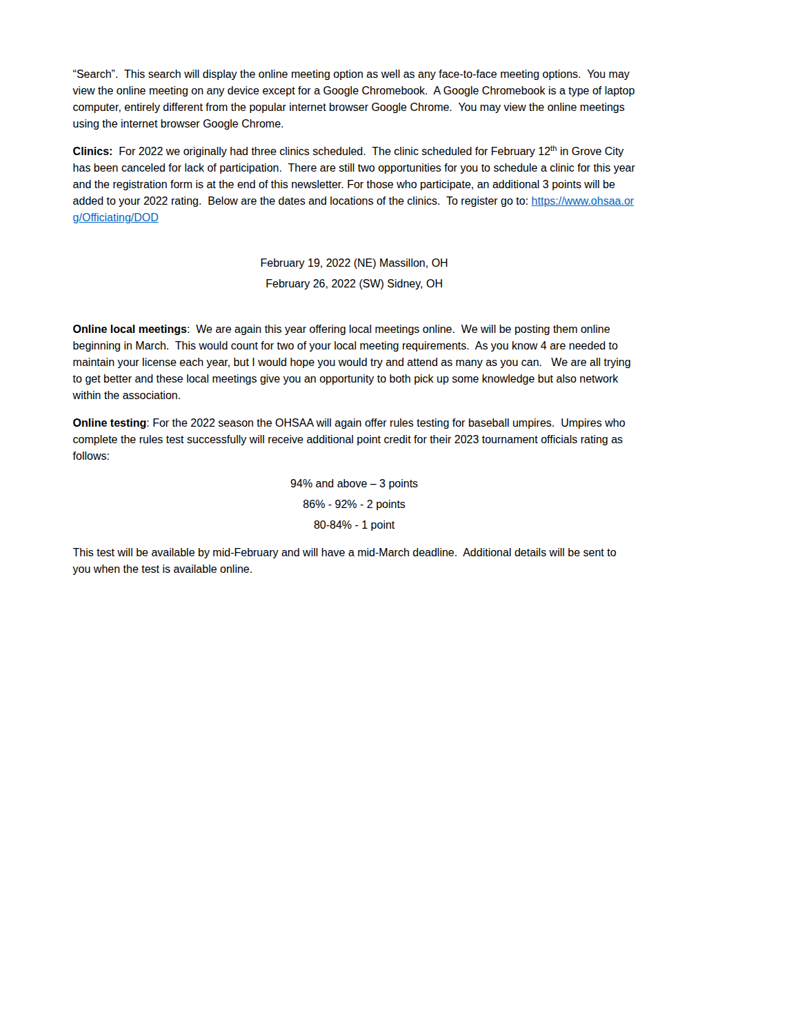“Search”. This search will display the online meeting option as well as any face-to-face meeting options. You may view the online meeting on any device except for a Google Chromebook. A Google Chromebook is a type of laptop computer, entirely different from the popular internet browser Google Chrome. You may view the online meetings using the internet browser Google Chrome.
Clinics: For 2022 we originally had three clinics scheduled. The clinic scheduled for February 12th in Grove City has been canceled for lack of participation. There are still two opportunities for you to schedule a clinic for this year and the registration form is at the end of this newsletter. For those who participate, an additional 3 points will be added to your 2022 rating. Below are the dates and locations of the clinics. To register go to: https://www.ohsaa.org/Officiating/DOD
February 19, 2022 (NE) Massillon, OH
February 26, 2022 (SW) Sidney, OH
Online local meetings: We are again this year offering local meetings online. We will be posting them online beginning in March. This would count for two of your local meeting requirements. As you know 4 are needed to maintain your license each year, but I would hope you would try and attend as many as you can. We are all trying to get better and these local meetings give you an opportunity to both pick up some knowledge but also network within the association.
Online testing: For the 2022 season the OHSAA will again offer rules testing for baseball umpires. Umpires who complete the rules test successfully will receive additional point credit for their 2023 tournament officials rating as follows:
94% and above – 3 points
86% - 92% - 2 points
80-84% - 1 point
This test will be available by mid-February and will have a mid-March deadline. Additional details will be sent to you when the test is available online.